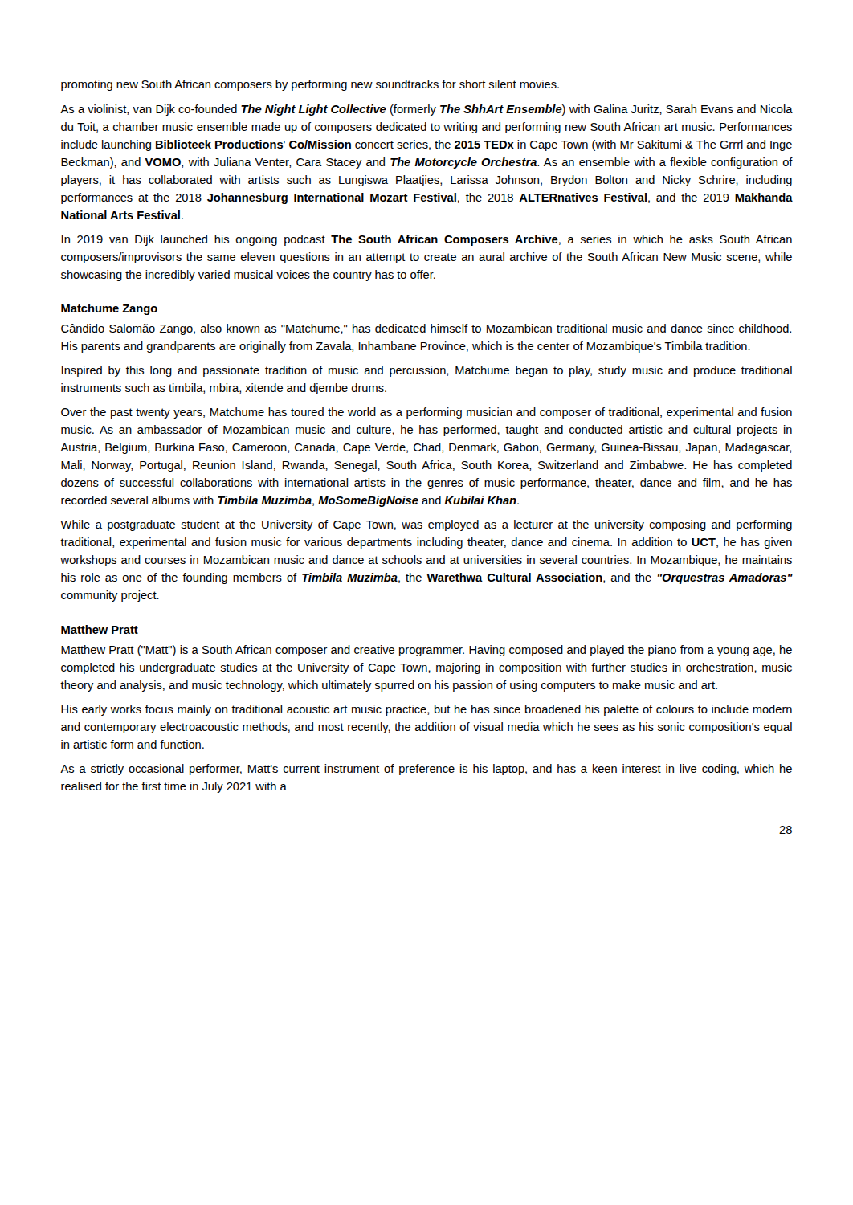promoting new South African composers by performing new soundtracks for short silent movies.
As a violinist, van Dijk co-founded The Night Light Collective (formerly The ShhArt Ensemble) with Galina Juritz, Sarah Evans and Nicola du Toit, a chamber music ensemble made up of composers dedicated to writing and performing new South African art music. Performances include launching Biblioteek Productions' Co/Mission concert series, the 2015 TEDx in Cape Town (with Mr Sakitumi & The Grrrl and Inge Beckman), and VOMO, with Juliana Venter, Cara Stacey and The Motorcycle Orchestra. As an ensemble with a flexible configuration of players, it has collaborated with artists such as Lungiswa Plaatjies, Larissa Johnson, Brydon Bolton and Nicky Schrire, including performances at the 2018 Johannesburg International Mozart Festival, the 2018 ALTERnatives Festival, and the 2019 Makhanda National Arts Festival.
In 2019 van Dijk launched his ongoing podcast The South African Composers Archive, a series in which he asks South African composers/improvisors the same eleven questions in an attempt to create an aural archive of the South African New Music scene, while showcasing the incredibly varied musical voices the country has to offer.
Matchume Zango
Cândido Salomão Zango, also known as "Matchume," has dedicated himself to Mozambican traditional music and dance since childhood. His parents and grandparents are originally from Zavala, Inhambane Province, which is the center of Mozambique's Timbila tradition.
Inspired by this long and passionate tradition of music and percussion, Matchume began to play, study music and produce traditional instruments such as timbila, mbira, xitende and djembe drums.
Over the past twenty years, Matchume has toured the world as a performing musician and composer of traditional, experimental and fusion music. As an ambassador of Mozambican music and culture, he has performed, taught and conducted artistic and cultural projects in Austria, Belgium, Burkina Faso, Cameroon, Canada, Cape Verde, Chad, Denmark, Gabon, Germany, Guinea-Bissau, Japan, Madagascar, Mali, Norway, Portugal, Reunion Island, Rwanda, Senegal, South Africa, South Korea, Switzerland and Zimbabwe. He has completed dozens of successful collaborations with international artists in the genres of music performance, theater, dance and film, and he has recorded several albums with Timbila Muzimba, MoSomeBigNoise and Kubilai Khan.
While a postgraduate student at the University of Cape Town, was employed as a lecturer at the university composing and performing traditional, experimental and fusion music for various departments including theater, dance and cinema. In addition to UCT, he has given workshops and courses in Mozambican music and dance at schools and at universities in several countries. In Mozambique, he maintains his role as one of the founding members of Timbila Muzimba, the Warethwa Cultural Association, and the "Orquestras Amadoras" community project.
Matthew Pratt
Matthew Pratt ("Matt") is a South African composer and creative programmer. Having composed and played the piano from a young age, he completed his undergraduate studies at the University of Cape Town, majoring in composition with further studies in orchestration, music theory and analysis, and music technology, which ultimately spurred on his passion of using computers to make music and art.
His early works focus mainly on traditional acoustic art music practice, but he has since broadened his palette of colours to include modern and contemporary electroacoustic methods, and most recently, the addition of visual media which he sees as his sonic composition's equal in artistic form and function.
As a strictly occasional performer, Matt's current instrument of preference is his laptop, and has a keen interest in live coding, which he realised for the first time in July 2021 with a
28